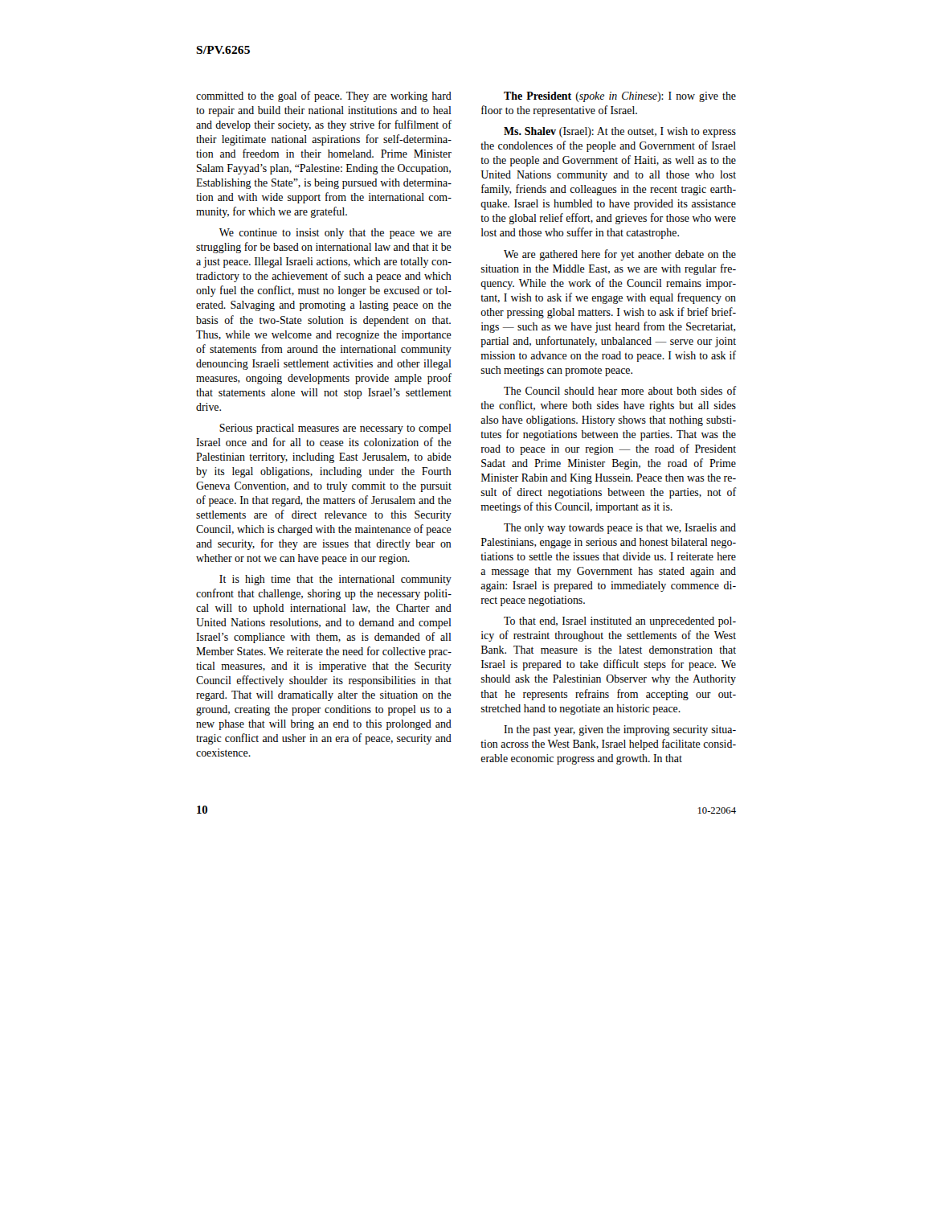S/PV.6265
committed to the goal of peace. They are working hard to repair and build their national institutions and to heal and develop their society, as they strive for fulfilment of their legitimate national aspirations for self-determination and freedom in their homeland. Prime Minister Salam Fayyad’s plan, “Palestine: Ending the Occupation, Establishing the State”, is being pursued with determination and with wide support from the international community, for which we are grateful.
We continue to insist only that the peace we are struggling for be based on international law and that it be a just peace. Illegal Israeli actions, which are totally contradictory to the achievement of such a peace and which only fuel the conflict, must no longer be excused or tolerated. Salvaging and promoting a lasting peace on the basis of the two-State solution is dependent on that. Thus, while we welcome and recognize the importance of statements from around the international community denouncing Israeli settlement activities and other illegal measures, ongoing developments provide ample proof that statements alone will not stop Israel’s settlement drive.
Serious practical measures are necessary to compel Israel once and for all to cease its colonization of the Palestinian territory, including East Jerusalem, to abide by its legal obligations, including under the Fourth Geneva Convention, and to truly commit to the pursuit of peace. In that regard, the matters of Jerusalem and the settlements are of direct relevance to this Security Council, which is charged with the maintenance of peace and security, for they are issues that directly bear on whether or not we can have peace in our region.
It is high time that the international community confront that challenge, shoring up the necessary political will to uphold international law, the Charter and United Nations resolutions, and to demand and compel Israel’s compliance with them, as is demanded of all Member States. We reiterate the need for collective practical measures, and it is imperative that the Security Council effectively shoulder its responsibilities in that regard. That will dramatically alter the situation on the ground, creating the proper conditions to propel us to a new phase that will bring an end to this prolonged and tragic conflict and usher in an era of peace, security and coexistence.
The President (spoke in Chinese): I now give the floor to the representative of Israel.
Ms. Shalev (Israel): At the outset, I wish to express the condolences of the people and Government of Israel to the people and Government of Haiti, as well as to the United Nations community and to all those who lost family, friends and colleagues in the recent tragic earthquake. Israel is humbled to have provided its assistance to the global relief effort, and grieves for those who were lost and those who suffer in that catastrophe.
We are gathered here for yet another debate on the situation in the Middle East, as we are with regular frequency. While the work of the Council remains important, I wish to ask if we engage with equal frequency on other pressing global matters. I wish to ask if brief briefings — such as we have just heard from the Secretariat, partial and, unfortunately, unbalanced — serve our joint mission to advance on the road to peace. I wish to ask if such meetings can promote peace.
The Council should hear more about both sides of the conflict, where both sides have rights but all sides also have obligations. History shows that nothing substitutes for negotiations between the parties. That was the road to peace in our region — the road of President Sadat and Prime Minister Begin, the road of Prime Minister Rabin and King Hussein. Peace then was the result of direct negotiations between the parties, not of meetings of this Council, important as it is.
The only way towards peace is that we, Israelis and Palestinians, engage in serious and honest bilateral negotiations to settle the issues that divide us. I reiterate here a message that my Government has stated again and again: Israel is prepared to immediately commence direct peace negotiations.
To that end, Israel instituted an unprecedented policy of restraint throughout the settlements of the West Bank. That measure is the latest demonstration that Israel is prepared to take difficult steps for peace. We should ask the Palestinian Observer why the Authority that he represents refrains from accepting our outstretched hand to negotiate an historic peace.
In the past year, given the improving security situation across the West Bank, Israel helped facilitate considerable economic progress and growth. In that
10
10-22064